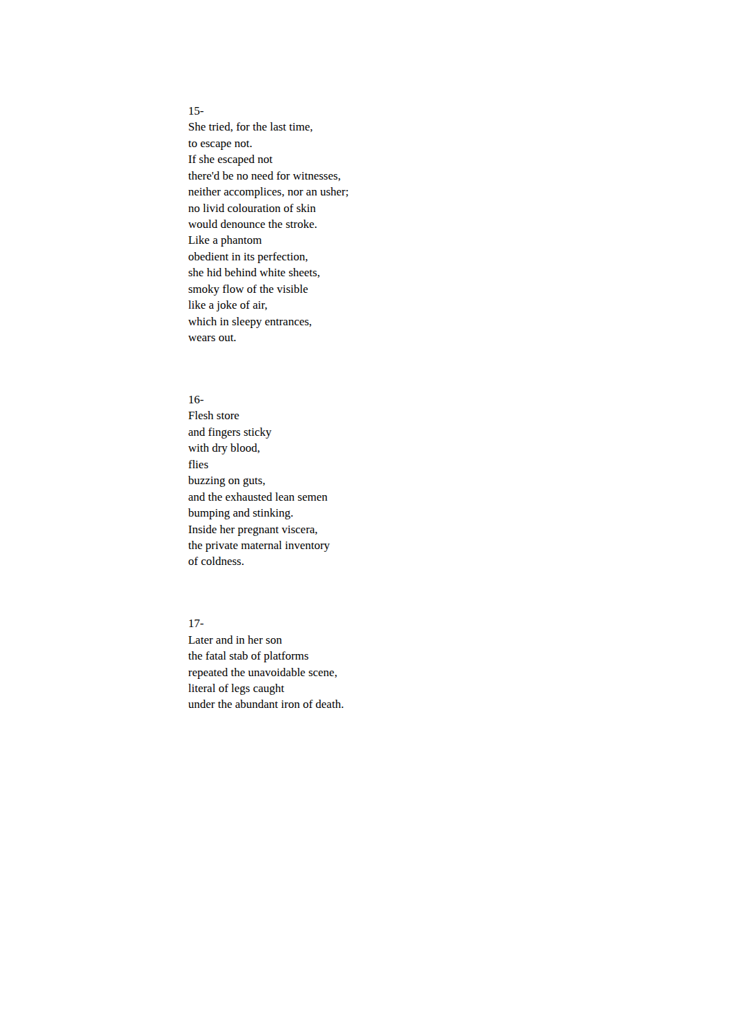15-She tried, for the last time, to escape not. If she escaped not there'd be no need for witnesses, neither accomplices, nor an usher; no livid colouration of skin would denounce the stroke. Like a phantom obedient in its perfection, she hid behind white sheets, smoky flow of the visible like a joke of air, which in sleepy entrances, wears out.
16-Flesh store and fingers sticky with dry blood, flies buzzing on guts, and the exhausted lean semen bumping and stinking. Inside her pregnant viscera, the private maternal inventory of coldness.
17-Later and in her son the fatal stab of platforms repeated the unavoidable scene, literal of legs caught under the abundant iron of death.